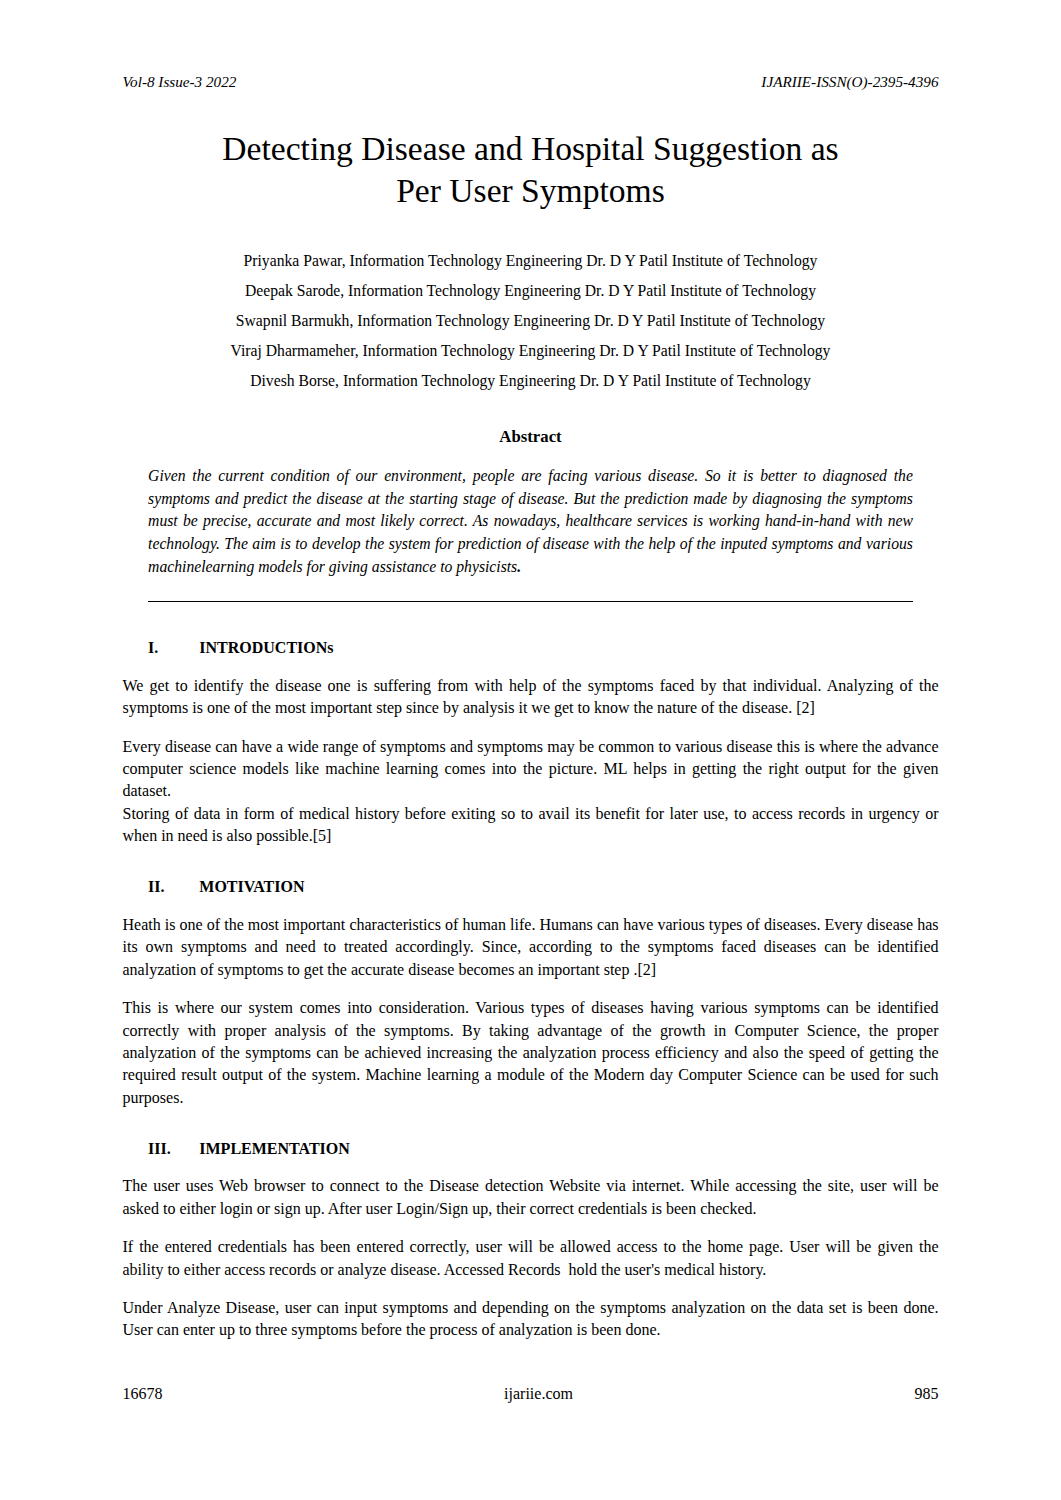Vol-8 Issue-3 2022 IJARIIE-ISSN(O)-2395-4396
Detecting Disease and Hospital Suggestion as
Per User Symptoms
Priyanka Pawar, Information Technology Engineering Dr. D Y Patil Institute of Technology
Deepak Sarode, Information Technology Engineering Dr. D Y Patil Institute of Technology
Swapnil Barmukh, Information Technology Engineering Dr. D Y Patil Institute of Technology
Viraj Dharmameher, Information Technology Engineering Dr. D Y Patil Institute of Technology
Divesh Borse, Information Technology Engineering Dr. D Y Patil Institute of Technology
Abstract
Given the current condition of our environment, people are facing various disease. So it is better to diagnosed the symptoms and predict the disease at the starting stage of disease. But the prediction made by diagnosing the symptoms must be precise, accurate and most likely correct. As nowadays, healthcare services is working hand-in-hand with new technology. The aim is to develop the system for prediction of disease with the help of the inputed symptoms and various machinelearning models for giving assistance to physicists.
I. INTRODUCTIONs
We get to identify the disease one is suffering from with help of the symptoms faced by that individual. Analyzing of the symptoms is one of the most important step since by analysis it we get to know the nature of the disease. [2]
Every disease can have a wide range of symptoms and symptoms may be common to various disease this is where the advance computer science models like machine learning comes into the picture. ML helps in getting the right output for the given dataset.
Storing of data in form of medical history before exiting so to avail its benefit for later use, to access records in urgency or when in need is also possible.[5]
II. MOTIVATION
Heath is one of the most important characteristics of human life. Humans can have various types of diseases. Every disease has its own symptoms and need to treated accordingly. Since, according to the symptoms faced diseases can be identified analyzation of symptoms to get the accurate disease becomes an important step .[2]
This is where our system comes into consideration. Various types of diseases having various symptoms can be identified correctly with proper analysis of the symptoms. By taking advantage of the growth in Computer Science, the proper analyzation of the symptoms can be achieved increasing the analyzation process efficiency and also the speed of getting the required result output of the system. Machine learning a module of the Modern day Computer Science can be used for such purposes.
III. IMPLEMENTATION
The user uses Web browser to connect to the Disease detection Website via internet. While accessing the site, user will be asked to either login or sign up. After user Login/Sign up, their correct credentials is been checked.
If the entered credentials has been entered correctly, user will be allowed access to the home page. User will be given the ability to either access records or analyze disease. Accessed Records hold the user's medical history.
Under Analyze Disease, user can input symptoms and depending on the symptoms analyzation on the data set is been done. User can enter up to three symptoms before the process of analyzation is been done.
16678 ijariie.com 985